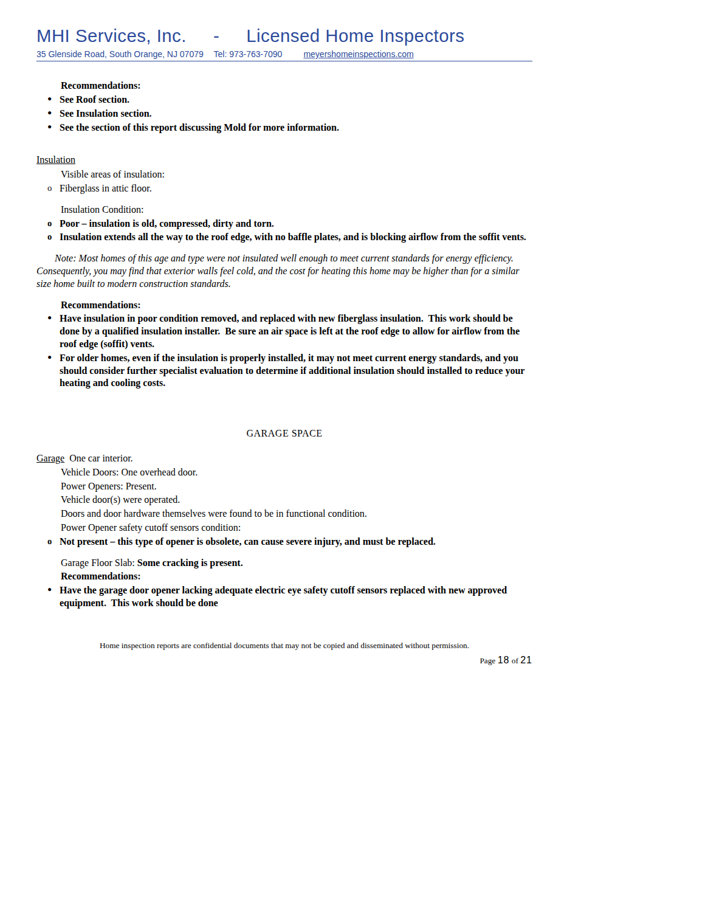MHI Services, Inc. - Licensed Home Inspectors
35 Glenside Road, South Orange, NJ 07079 Tel: 973-763-7090 meyershomeinspections.com
Recommendations:
See Roof section.
See Insulation section.
See the section of this report discussing Mold for more information.
Insulation
Visible areas of insulation:
Fiberglass in attic floor.
Insulation Condition:
Poor – insulation is old, compressed, dirty and torn.
Insulation extends all the way to the roof edge, with no baffle plates, and is blocking airflow from the soffit vents.
Note: Most homes of this age and type were not insulated well enough to meet current standards for energy efficiency. Consequently, you may find that exterior walls feel cold, and the cost for heating this home may be higher than for a similar size home built to modern construction standards.
Recommendations:
Have insulation in poor condition removed, and replaced with new fiberglass insulation. This work should be done by a qualified insulation installer. Be sure an air space is left at the roof edge to allow for airflow from the roof edge (soffit) vents.
For older homes, even if the insulation is properly installed, it may not meet current energy standards, and you should consider further specialist evaluation to determine if additional insulation should installed to reduce your heating and cooling costs.
GARAGE SPACE
Garage One car interior.
Vehicle Doors: One overhead door.
Power Openers: Present.
Vehicle door(s) were operated.
Doors and door hardware themselves were found to be in functional condition.
Power Opener safety cutoff sensors condition:
Not present – this type of opener is obsolete, can cause severe injury, and must be replaced.
Garage Floor Slab: Some cracking is present.
Recommendations:
Have the garage door opener lacking adequate electric eye safety cutoff sensors replaced with new approved equipment. This work should be done
Home inspection reports are confidential documents that may not be copied and disseminated without permission.
Page 18 of 21